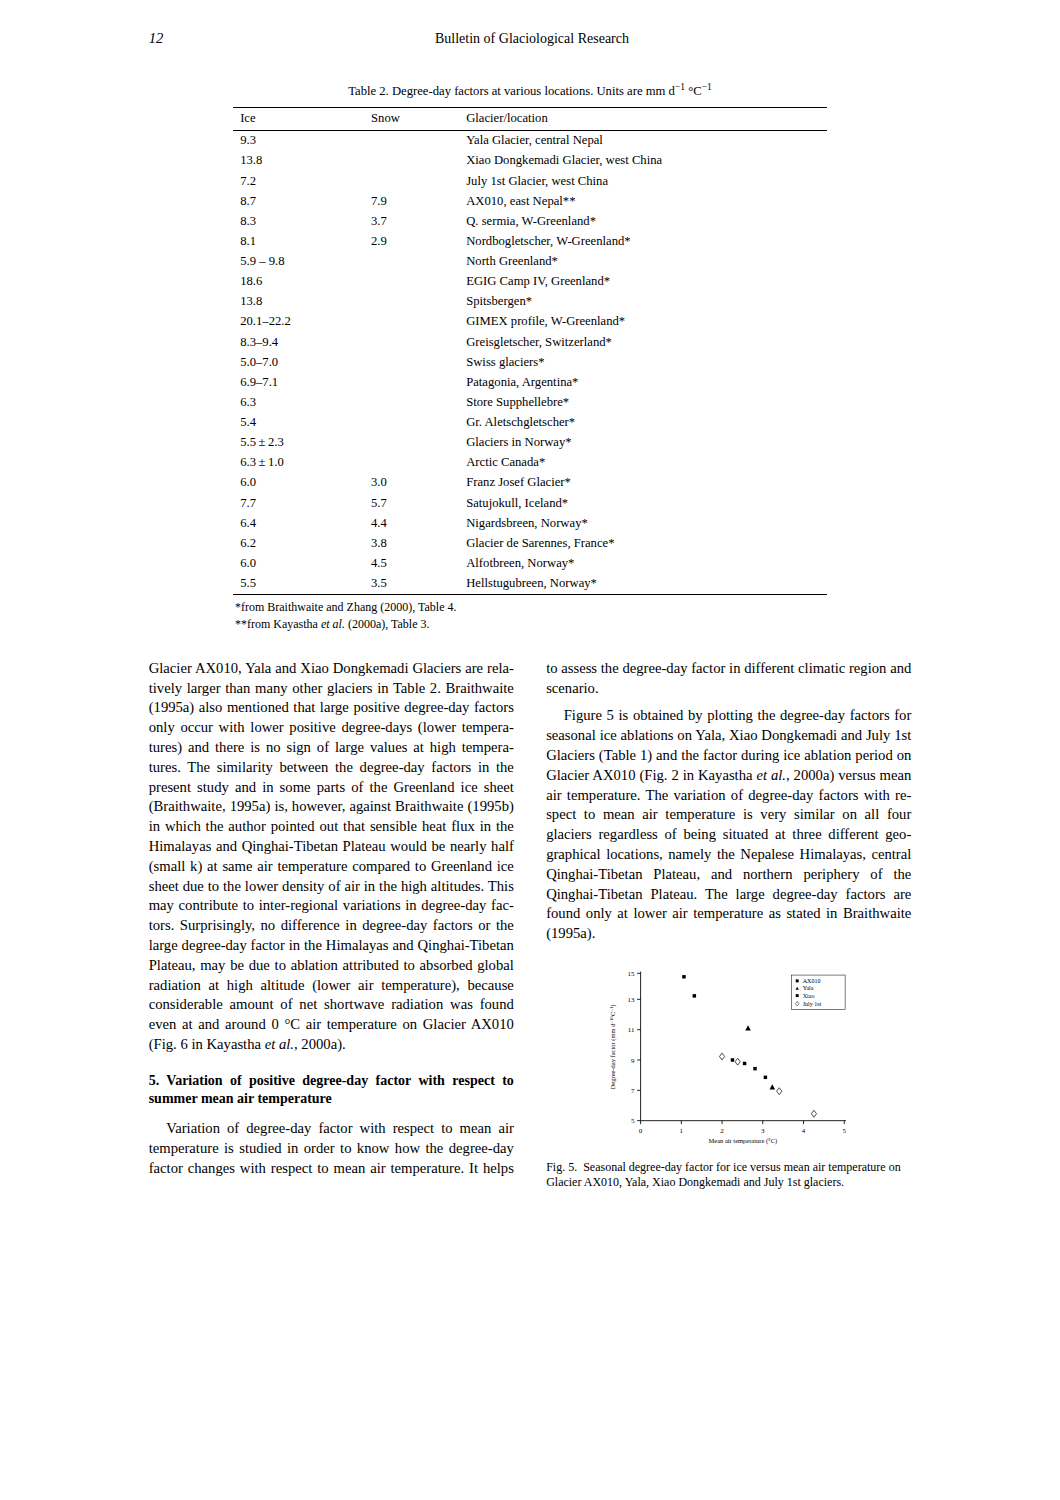12
Bulletin of Glaciological Research
Table 2. Degree-day factors at various locations. Units are mm d−1 °C−1
| Ice | Snow | Glacier/location |
| --- | --- | --- |
| 9.3 | | Yala Glacier, central Nepal |
| 13.8 | | Xiao Dongkemadi Glacier, west China |
| 7.2 | | July 1st Glacier, west China |
| 8.7 | 7.9 | AX010, east Nepal** |
| 8.3 | 3.7 | Q. sermia, W-Greenland* |
| 8.1 | 2.9 | Nordbogletscher, W-Greenland* |
| 5.9 – 9.8 | | North Greenland* |
| 18.6 | | EGIG Camp IV, Greenland* |
| 13.8 | | Spitsbergen* |
| 20.1–22.2 | | GIMEX profile, W-Greenland* |
| 8.3–9.4 | | Greisgletscher, Switzerland* |
| 5.0–7.0 | | Swiss glaciers* |
| 6.9–7.1 | | Patagonia, Argentina* |
| 6.3 | | Store Supphellebre* |
| 5.4 | | Gr. Aletschgletscher* |
| 5.5 ± 2.3 | | Glaciers in Norway* |
| 6.3 ± 1.0 | | Arctic Canada* |
| 6.0 | 3.0 | Franz Josef Glacier* |
| 7.7 | 5.7 | Satujokull, Iceland* |
| 6.4 | 4.4 | Nigardsbreen, Norway* |
| 6.2 | 3.8 | Glacier de Sarennes, France* |
| 6.0 | 4.5 | Alfotbreen, Norway* |
| 5.5 | 3.5 | Hellstugubreen, Norway* |
*from Braithwaite and Zhang (2000), Table 4.
**from Kayastha et al. (2000a), Table 3.
Glacier AX010, Yala and Xiao Dongkemadi Glaciers are relatively larger than many other glaciers in Table 2. Braithwaite (1995a) also mentioned that large positive degree-day factors only occur with lower positive degree-days (lower temperatures) and there is no sign of large values at high temperatures. The similarity between the degree-day factors in the present study and in some parts of the Greenland ice sheet (Braithwaite, 1995a) is, however, against Braithwaite (1995b) in which the author pointed out that sensible heat flux in the Himalayas and Qinghai-Tibetan Plateau would be nearly half (small k) at same air temperature compared to Greenland ice sheet due to the lower density of air in the high altitudes. This may contribute to inter-regional variations in degree-day factors. Surprisingly, no difference in degree-day factors or the large degree-day factor in the Himalayas and Qinghai-Tibetan Plateau, may be due to ablation attributed to absorbed global radiation at high altitude (lower air temperature), because considerable amount of net shortwave radiation was found even at and around 0 °C air temperature on Glacier AX010 (Fig. 6 in Kayastha et al., 2000a).
5. Variation of positive degree-day factor with respect to summer mean air temperature
Variation of degree-day factor with respect to mean air temperature is studied in order to know how the degree-day factor changes with respect to mean air temperature. It helps to assess the degree-day factor in different climatic region and scenario.
Figure 5 is obtained by plotting the degree-day factors for seasonal ice ablations on Yala, Xiao Dongkemadi and July 1st Glaciers (Table 1) and the factor during ice ablation period on Glacier AX010 (Fig. 2 in Kayastha et al., 2000a) versus mean air temperature. The variation of degree-day factors with respect to mean air temperature is very similar on all four glaciers regardless of being situated at three different geographical locations, namely the Nepalese Himalayas, central Qinghai-Tibetan Plateau, and northern periphery of the Qinghai-Tibetan Plateau. The large degree-day factors are found only at lower air temperature as stated in Braithwaite (1995a).
5 7 9 11 13 15 0 1 2 3 4 5 Mean air temperature (°C) Degree-day factor (mm d⁻¹°C⁻¹) AX010 Yala Xiao July 1st
Fig. 5. Seasonal degree-day factor for ice versus mean air temperature on Glacier AX010, Yala, Xiao Dongkemadi and July 1st glaciers.